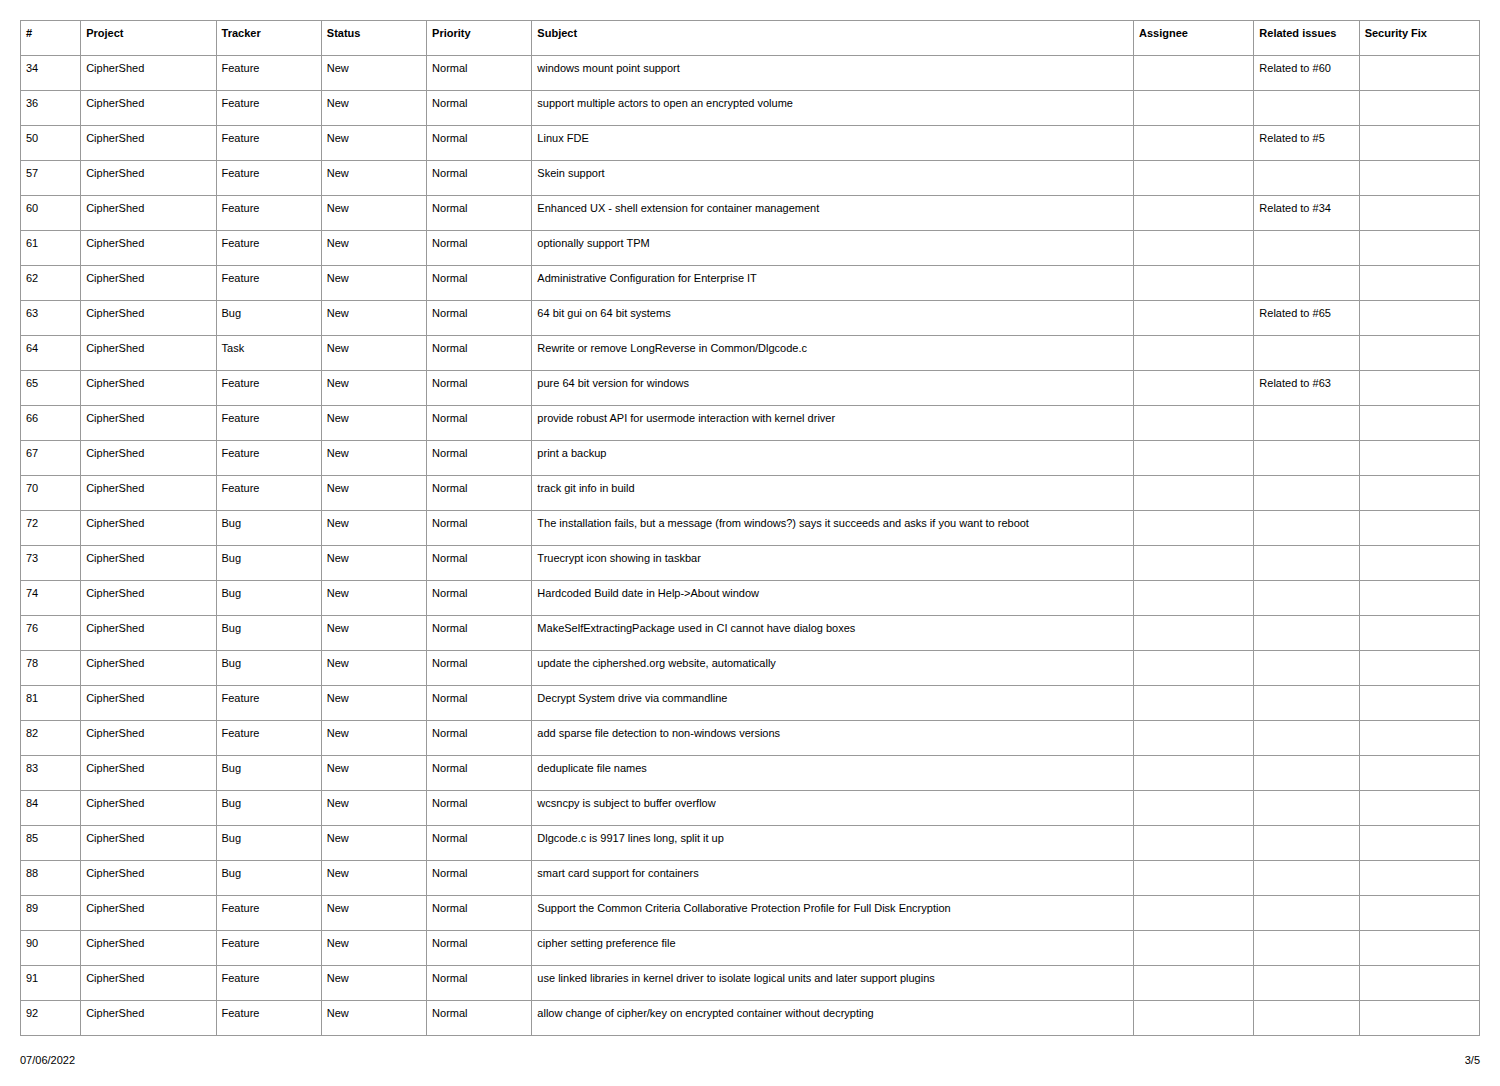| # | Project | Tracker | Status | Priority | Subject | Assignee | Related issues | Security Fix |
| --- | --- | --- | --- | --- | --- | --- | --- | --- |
| 34 | CipherShed | Feature | New | Normal | windows mount point support | | Related to #60 | |
| 36 | CipherShed | Feature | New | Normal | support multiple actors to open an encrypted volume | | | |
| 50 | CipherShed | Feature | New | Normal | Linux FDE | | Related to #5 | |
| 57 | CipherShed | Feature | New | Normal | Skein support | | | |
| 60 | CipherShed | Feature | New | Normal | Enhanced UX - shell extension for container management | | Related to #34 | |
| 61 | CipherShed | Feature | New | Normal | optionally support TPM | | | |
| 62 | CipherShed | Feature | New | Normal | Administrative Configuration for Enterprise IT | | | |
| 63 | CipherShed | Bug | New | Normal | 64 bit gui on 64 bit systems | | Related to #65 | |
| 64 | CipherShed | Task | New | Normal | Rewrite or remove LongReverse in Common/Dlgcode.c | | | |
| 65 | CipherShed | Feature | New | Normal | pure 64 bit version for windows | | Related to #63 | |
| 66 | CipherShed | Feature | New | Normal | provide robust API for usermode interaction with kernel driver | | | |
| 67 | CipherShed | Feature | New | Normal | print a backup | | | |
| 70 | CipherShed | Feature | New | Normal | track git info in build | | | |
| 72 | CipherShed | Bug | New | Normal | The installation fails, but a message (from windows?) says it succeeds and asks if you want to reboot | | | |
| 73 | CipherShed | Bug | New | Normal | Truecrypt icon showing in taskbar | | | |
| 74 | CipherShed | Bug | New | Normal | Hardcoded Build date in Help->About window | | | |
| 76 | CipherShed | Bug | New | Normal | MakeSelfExtractingPackage used in CI cannot have dialog boxes | | | |
| 78 | CipherShed | Bug | New | Normal | update the ciphershed.org website, automatically | | | |
| 81 | CipherShed | Feature | New | Normal | Decrypt System drive via commandline | | | |
| 82 | CipherShed | Feature | New | Normal | add sparse file detection to non-windows versions | | | |
| 83 | CipherShed | Bug | New | Normal | deduplicate file names | | | |
| 84 | CipherShed | Bug | New | Normal | wcsncpy is subject to buffer overflow | | | |
| 85 | CipherShed | Bug | New | Normal | Dlgcode.c is 9917 lines long, split it up | | | |
| 88 | CipherShed | Bug | New | Normal | smart card support for containers | | | |
| 89 | CipherShed | Feature | New | Normal | Support the Common Criteria Collaborative Protection Profile for Full Disk Encryption | | | |
| 90 | CipherShed | Feature | New | Normal | cipher setting preference file | | | |
| 91 | CipherShed | Feature | New | Normal | use linked libraries in kernel driver to isolate logical units and later support plugins | | | |
| 92 | CipherShed | Feature | New | Normal | allow change of cipher/key on encrypted container without decrypting | | | |
07/06/2022 3/5